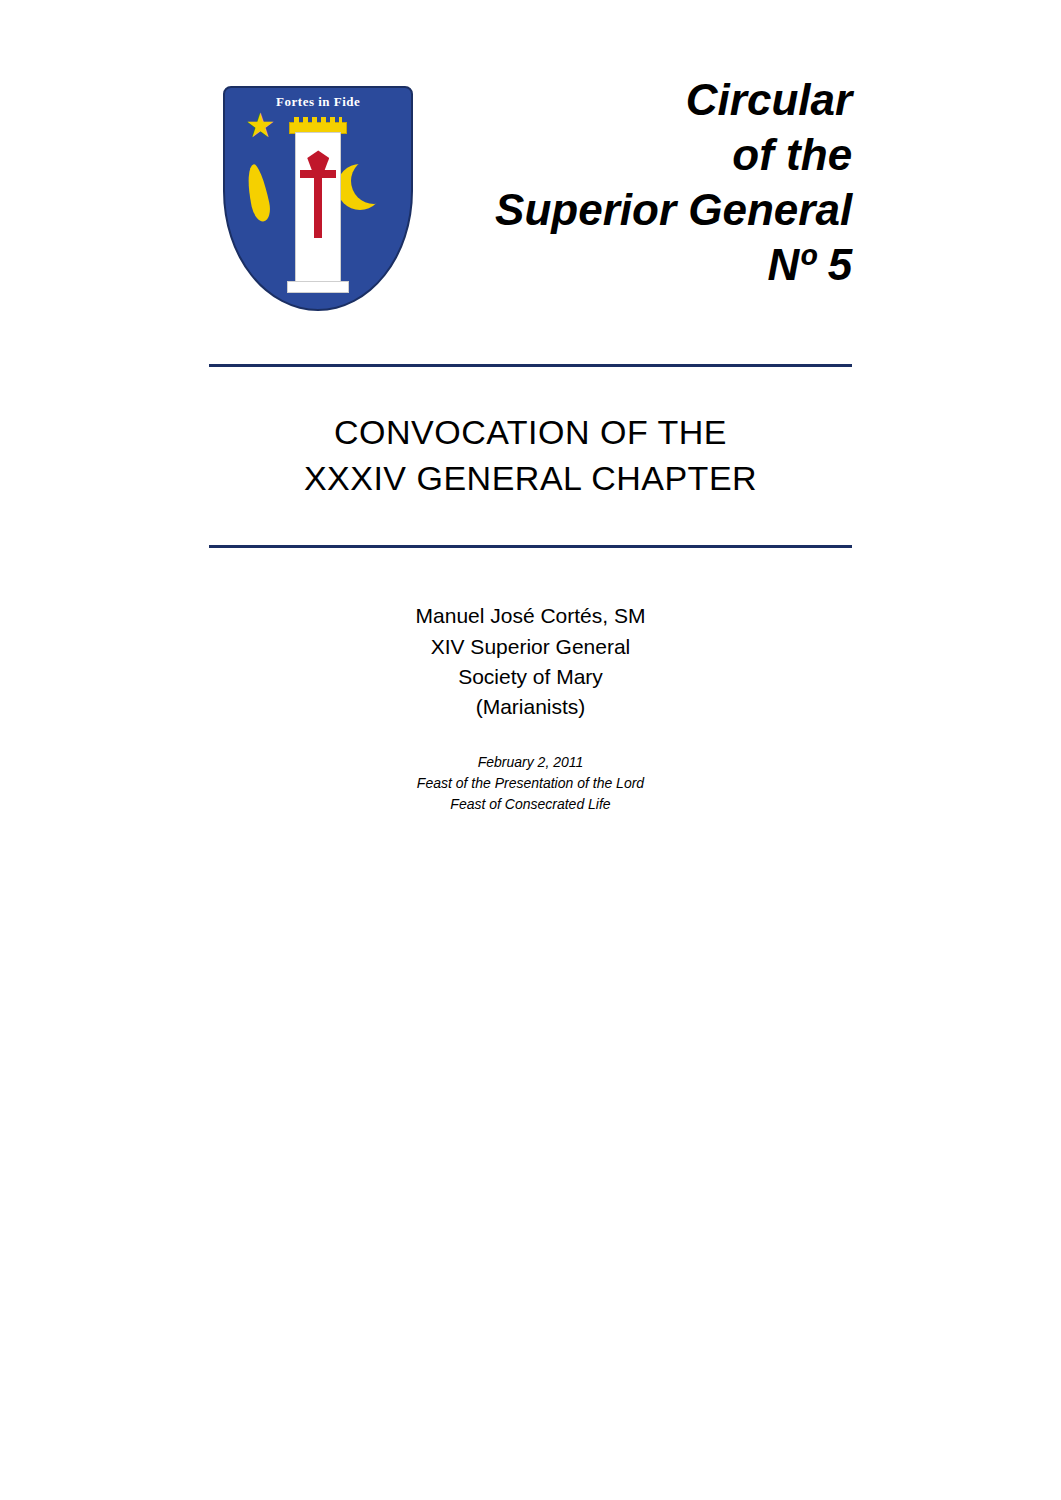Fortes in Fide
Circular of the Superior General Nº 5
CONVOCATION OF THE XXXIV GENERAL CHAPTER
Manuel José Cortés, SM XIV Superior General Society of Mary (Marianists)
February 2, 2011 Feast of the Presentation of the Lord Feast of Consecrated Life